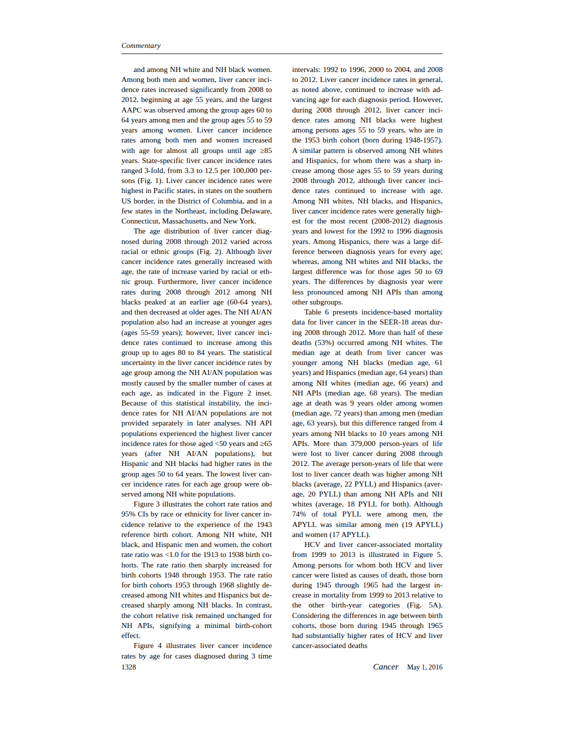Commentary
and among NH white and NH black women. Among both men and women, liver cancer incidence rates increased significantly from 2008 to 2012, beginning at age 55 years, and the largest AAPC was observed among the group ages 60 to 64 years among men and the group ages 55 to 59 years among women. Liver cancer incidence rates among both men and women increased with age for almost all groups until age ≥85 years. State-specific liver cancer incidence rates ranged 3-fold, from 3.3 to 12.5 per 100,000 persons (Fig. 1). Liver cancer incidence rates were highest in Pacific states, in states on the southern US border, in the District of Columbia, and in a few states in the Northeast, including Delaware, Connecticut, Massachusetts, and New York.
The age distribution of liver cancer diagnosed during 2008 through 2012 varied across racial or ethnic groups (Fig. 2). Although liver cancer incidence rates generally increased with age, the rate of increase varied by racial or ethnic group. Furthermore, liver cancer incidence rates during 2008 through 2012 among NH blacks peaked at an earlier age (60-64 years), and then decreased at older ages. The NH AI/AN population also had an increase at younger ages (ages 55-59 years); however, liver cancer incidence rates continued to increase among this group up to ages 80 to 84 years. The statistical uncertainty in the liver cancer incidence rates by age group among the NH AI/AN population was mostly caused by the smaller number of cases at each age, as indicated in the Figure 2 inset. Because of this statistical instability, the incidence rates for NH AI/AN populations are not provided separately in later analyses. NH API populations experienced the highest liver cancer incidence rates for those aged <50 years and ≥65 years (after NH AI/AN populations), but Hispanic and NH blacks had higher rates in the group ages 50 to 64 years. The lowest liver cancer incidence rates for each age group were observed among NH white populations.
Figure 3 illustrates the cohort rate ratios and 95% CIs by race or ethnicity for liver cancer incidence relative to the experience of the 1943 reference birth cohort. Among NH white, NH black, and Hispanic men and women, the cohort rate ratio was <1.0 for the 1913 to 1938 birth cohorts. The rate ratio then sharply increased for birth cohorts 1948 through 1953. The rate ratio for birth cohorts 1953 through 1968 slightly decreased among NH whites and Hispanics but decreased sharply among NH blacks. In contrast, the cohort relative risk remained unchanged for NH APIs, signifying a minimal birth-cohort effect.
Figure 4 illustrates liver cancer incidence rates by age for cases diagnosed during 3 time intervals: 1992 to 1996, 2000 to 2004, and 2008 to 2012. Liver cancer incidence rates in general, as noted above, continued to increase with advancing age for each diagnosis period. However, during 2008 through 2012, liver cancer incidence rates among NH blacks were highest among persons ages 55 to 59 years, who are in the 1953 birth cohort (born during 1948-1957). A similar pattern is observed among NH whites and Hispanics, for whom there was a sharp increase among those ages 55 to 59 years during 2008 through 2012, although liver cancer incidence rates continued to increase with age. Among NH whites, NH blacks, and Hispanics, liver cancer incidence rates were generally highest for the most recent (2008-2012) diagnosis years and lowest for the 1992 to 1996 diagnosis years. Among Hispanics, there was a large difference between diagnosis years for every age; whereas, among NH whites and NH blacks, the largest difference was for those ages 50 to 69 years. The differences by diagnosis year were less pronounced among NH APIs than among other subgroups.
Table 6 presents incidence-based mortality data for liver cancer in the SEER-18 areas during 2008 through 2012. More than half of these deaths (53%) occurred among NH whites. The median age at death from liver cancer was younger among NH blacks (median age, 61 years) and Hispanics (median age, 64 years) than among NH whites (median age, 66 years) and NH APIs (median age, 68 years). The median age at death was 9 years older among women (median age, 72 years) than among men (median age, 63 years), but this difference ranged from 4 years among NH blacks to 10 years among NH APIs. More than 379,000 person-years of life were lost to liver cancer during 2008 through 2012. The average person-years of life that were lost to liver cancer death was higher among NH blacks (average, 22 PYLL) and Hispanics (average, 20 PYLL) than among NH APIs and NH whites (average, 18 PYLL for both). Although 74% of total PYLL were among men, the APYLL was similar among men (19 APYLL) and women (17 APYLL).
HCV and liver cancer-associated mortality from 1999 to 2013 is illustrated in Figure 5. Among persons for whom both HCV and liver cancer were listed as causes of death, those born during 1945 through 1965 had the largest increase in mortality from 1999 to 2013 relative to the other birth-year categories (Fig. 5A). Considering the differences in age between birth cohorts, those born during 1945 through 1965 had substantially higher rates of HCV and liver cancer-associated deaths
1328
CancerMay 1, 2016